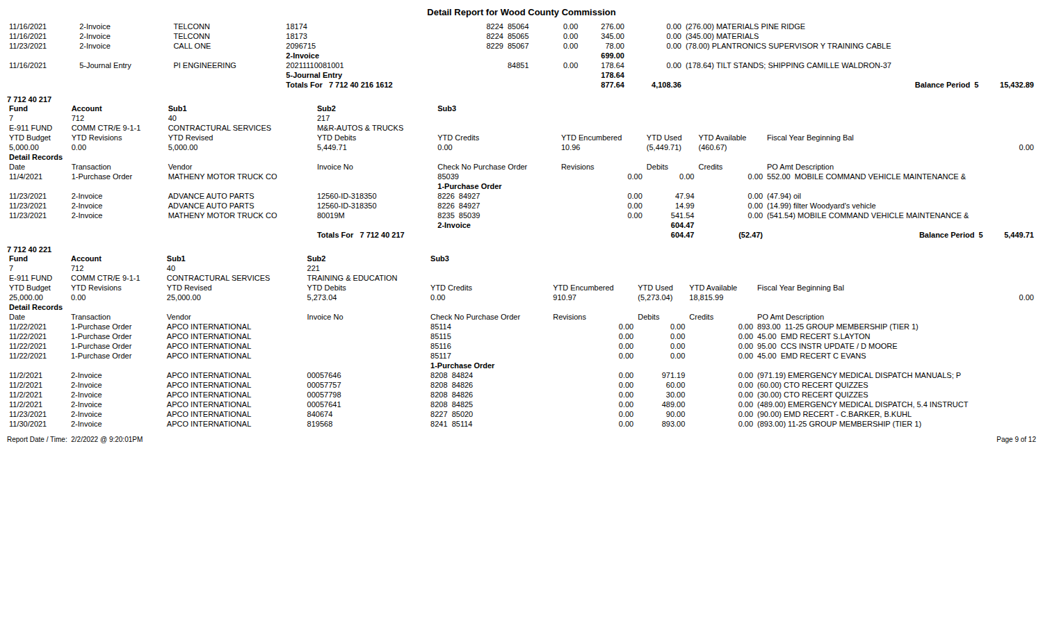Detail Report for Wood County Commission
| 11/16/2021 | 2-Invoice | TELCONN | 18174 | 8224 | 85064 | 0.00 | 276.00 | 0.00 | (276.00) MATERIALS PINE RIDGE |
| 11/16/2021 | 2-Invoice | TELCONN | 18173 | 8224 | 85065 | 0.00 | 345.00 | 0.00 | (345.00) MATERIALS |
| 11/23/2021 | 2-Invoice | CALL ONE | 2096715 | 8229 | 85067 | 0.00 | 78.00 | 0.00 | (78.00) PLANTRONICS SUPERVISOR Y TRAINING CABLE |
| | | | 2-Invoice | | | | 699.00 | | |
| 11/16/2021 | 5-Journal Entry | PI ENGINEERING | 20211110081001 | | 84851 | 0.00 | 178.64 | 0.00 | (178.64) TILT STANDS; SHIPPING CAMILLE WALDRON-37 |
| | | | 5-Journal Entry | | | | 178.64 | | |
| | | | Totals For 7 712 40 216 1612 | | | | 877.64 | 4,108.36 | Balance Period 5 15,432.89 |
7 712 40 217
| Fund | Account | Sub1 | Sub2 | Sub3 | | | | |
| 7 | 712 | 40 | 217 | | | | | |
| E-911 FUND | COMM CTR/E 9-1-1 | CONTRACTURAL SERVICES | M&R-AUTOS & TRUCKS | | | | | |
| YTD Budget | YTD Revisions | YTD Revised | YTD Debits | YTD Credits | YTD Encumbered | YTD Used | YTD Available | Fiscal Year Beginning Bal |
| 5,000.00 | 0.00 | 5,000.00 | 5,449.71 | 0.00 | 10.96 | (5,449.71) | (460.67) | 0.00 |
| Detail Records |
| Date | Transaction | Vendor | Invoice No | Check No Purchase Order | Revisions | Debits | Credits | PO Amt Description |
| 11/4/2021 | 1-Purchase Order | MATHENY MOTOR TRUCK CO | | 85039 | 0.00 | 0.00 | 0.00 | 552.00 MOBILE COMMAND VEHICLE MAINTENANCE & |
| | 1-Purchase Order | |
| 11/23/2021 | 2-Invoice | ADVANCE AUTO PARTS | 12560-ID-318350 | 8226 84927 | 0.00 | 47.94 | 0.00 | (47.94) oil |
| 11/23/2021 | 2-Invoice | ADVANCE AUTO PARTS | 12560-ID-318350 | 8226 84927 | 0.00 | 14.99 | 0.00 | (14.99) filter Woodyard's vehicle |
| 11/23/2021 | 2-Invoice | MATHENY MOTOR TRUCK CO | 80019M | 8235 85039 | 0.00 | 541.54 | 0.00 | (541.54) MOBILE COMMAND VEHICLE MAINTENANCE & |
| | 2-Invoice | | 604.47 | | |
| | Totals For 7 712 40 217 | | | 604.47 | (52.47) | Balance Period 5 5,449.71 |
7 712 40 221
| Fund | Account | Sub1 | Sub2 | Sub3 | | | | |
| 7 | 712 | 40 | 221 | | | | | |
| E-911 FUND | COMM CTR/E 9-1-1 | CONTRACTURAL SERVICES | TRAINING & EDUCATION | | | | | |
| YTD Budget | YTD Revisions | YTD Revised | YTD Debits | YTD Credits | YTD Encumbered | YTD Used | YTD Available | Fiscal Year Beginning Bal |
| 25,000.00 | 0.00 | 25,000.00 | 5,273.04 | 0.00 | 910.97 | (5,273.04) | 18,815.99 | 0.00 |
| Detail Records |
| Date | Transaction | Vendor | Invoice No | Check No Purchase Order | Revisions | Debits | Credits | PO Amt Description |
| 11/22/2021 | 1-Purchase Order | APCO INTERNATIONAL | | 85114 | 0.00 | 0.00 | 0.00 | 893.00 11-25 GROUP MEMBERSHIP (TIER 1) |
| 11/22/2021 | 1-Purchase Order | APCO INTERNATIONAL | | 85115 | 0.00 | 0.00 | 0.00 | 45.00 EMD RECERT S.LAYTON |
| 11/22/2021 | 1-Purchase Order | APCO INTERNATIONAL | | 85116 | 0.00 | 0.00 | 0.00 | 95.00 CCS INSTR UPDATE / D MOORE |
| 11/22/2021 | 1-Purchase Order | APCO INTERNATIONAL | | 85117 | 0.00 | 0.00 | 0.00 | 45.00 EMD RECERT C EVANS |
| | 1-Purchase Order | |
| 11/2/2021 | 2-Invoice | APCO INTERNATIONAL | 00057646 | 8208 84824 | 0.00 | 971.19 | 0.00 | (971.19) EMERGENCY MEDICAL DISPATCH MANUALS; P |
| 11/2/2021 | 2-Invoice | APCO INTERNATIONAL | 00057757 | 8208 84826 | 0.00 | 60.00 | 0.00 | (60.00) CTO RECERT QUIZZES |
| 11/2/2021 | 2-Invoice | APCO INTERNATIONAL | 00057798 | 8208 84826 | 0.00 | 30.00 | 0.00 | (30.00) CTO RECERT QUIZZES |
| 11/2/2021 | 2-Invoice | APCO INTERNATIONAL | 00057641 | 8208 84825 | 0.00 | 489.00 | 0.00 | (489.00) EMERGENCY MEDICAL DISPATCH, 5.4 INSTRUCT |
| 11/23/2021 | 2-Invoice | APCO INTERNATIONAL | 840674 | 8227 85020 | 0.00 | 90.00 | 0.00 | (90.00) EMD RECERT - C.BARKER, B.KUHL |
| 11/30/2021 | 2-Invoice | APCO INTERNATIONAL | 819568 | 8241 85114 | 0.00 | 893.00 | 0.00 | (893.00) 11-25 GROUP MEMBERSHIP (TIER 1) |
Report Date / Time: 2/2/2022 @ 9:20:01PM
Page 9 of 12